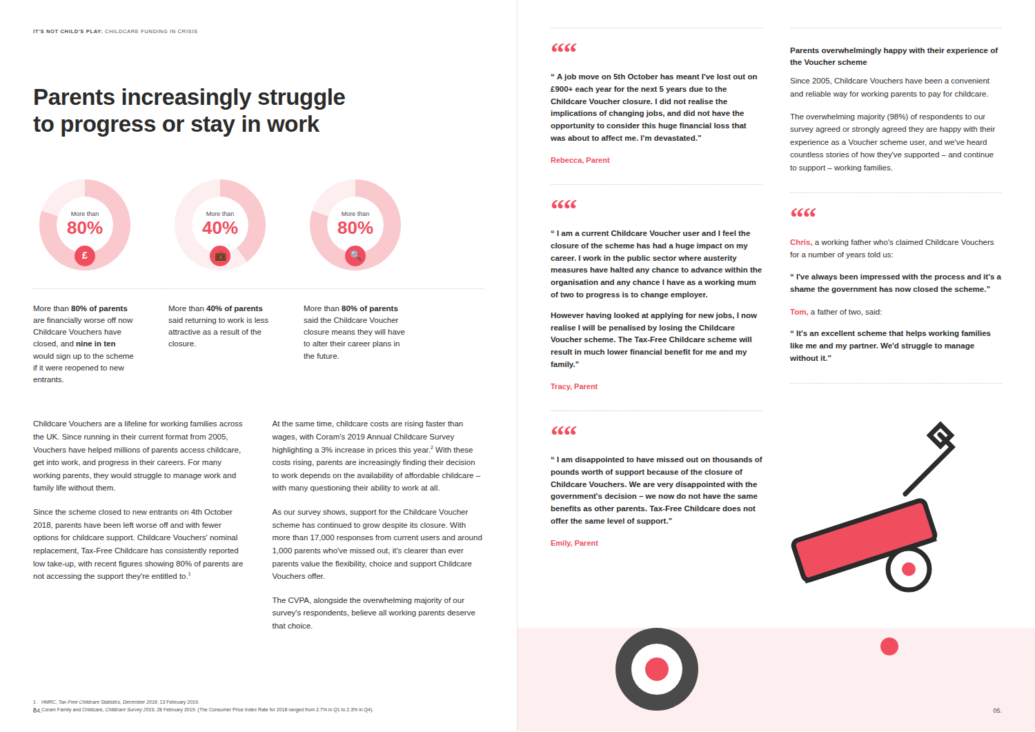IT'S NOT CHILD'S PLAY: CHILDCARE FUNDING IN CRISIS
Parents increasingly struggle
to progress or stay in work
More than 80% £
More than 40% 💼
More than 80% 🔍
More than 80% of parents are financially worse off now Childcare Vouchers have closed, and nine in ten would sign up to the scheme if it were reopened to new entrants.
More than 40% of parents said returning to work is less attractive as a result of the closure.
More than 80% of parents said the Childcare Voucher closure means they will have to alter their career plans in the future.
Childcare Vouchers are a lifeline for working families across the UK. Since running in their current format from 2005, Vouchers have helped millions of parents access childcare, get into work, and progress in their careers. For many working parents, they would struggle to manage work and family life without them.
Since the scheme closed to new entrants on 4th October 2018, parents have been left worse off and with fewer options for childcare support. Childcare Vouchers' nominal replacement, Tax-Free Childcare has consistently reported low take-up, with recent figures showing 80% of parents are not accessing the support they're entitled to.1
At the same time, childcare costs are rising faster than wages, with Coram's 2019 Annual Childcare Survey highlighting a 3% increase in prices this year.2 With these costs rising, parents are increasingly finding their decision to work depends on the availability of affordable childcare – with many questioning their ability to work at all.
As our survey shows, support for the Childcare Voucher scheme has continued to grow despite its closure. With more than 17,000 responses from current users and around 1,000 parents who've missed out, it's clearer than ever parents value the flexibility, choice and support Childcare Vouchers offer.
The CVPA, alongside the overwhelming majority of our survey's respondents, believe all working parents deserve that choice.
1 HMRC, Tax-Free Childcare Statistics, December 2018, 13 February 2019.
2 Coram Family and Childcare, Childcare Survey 2019, 28 February 2019. (The Consumer Price Index Rate for 2018 ranged from 2.7% in Q1 to 2.3% in Q4).
04.
““
“ A job move on 5th October has meant I've lost out on £900+ each year for the next 5 years due to the Childcare Voucher closure. I did not realise the implications of changing jobs, and did not have the opportunity to consider this huge financial loss that was about to affect me. I'm devastated.”
Rebecca, Parent
““
“ I am a current Childcare Voucher user and I feel the closure of the scheme has had a huge impact on my career. I work in the public sector where austerity measures have halted any chance to advance within the organisation and any chance I have as a working mum of two to progress is to change employer.
However having looked at applying for new jobs, I now realise I will be penalised by losing the Childcare Voucher scheme. The Tax-Free Childcare scheme will result in much lower financial benefit for me and my family.”
Tracy, Parent
““
“ I am disappointed to have missed out on thousands of pounds worth of support because of the closure of Childcare Vouchers. We are very disappointed with the government's decision – we now do not have the same benefits as other parents. Tax-Free Childcare does not offer the same level of support.”
Emily, Parent
Parents overwhelmingly happy with their experience of the Voucher scheme
Since 2005, Childcare Vouchers have been a convenient and reliable way for working parents to pay for childcare.
The overwhelming majority (98%) of respondents to our survey agreed or strongly agreed they are happy with their experience as a Voucher scheme user, and we've heard countless stories of how they've supported – and continue to support – working families.
““
Chris, a working father who's claimed Childcare Vouchers for a number of years told us:
“ I've always been impressed with the process and it's a shame the government has now closed the scheme.”
Tom, a father of two, said:
“ It's an excellent scheme that helps working families like me and my partner. We'd struggle to manage without it.”
05.